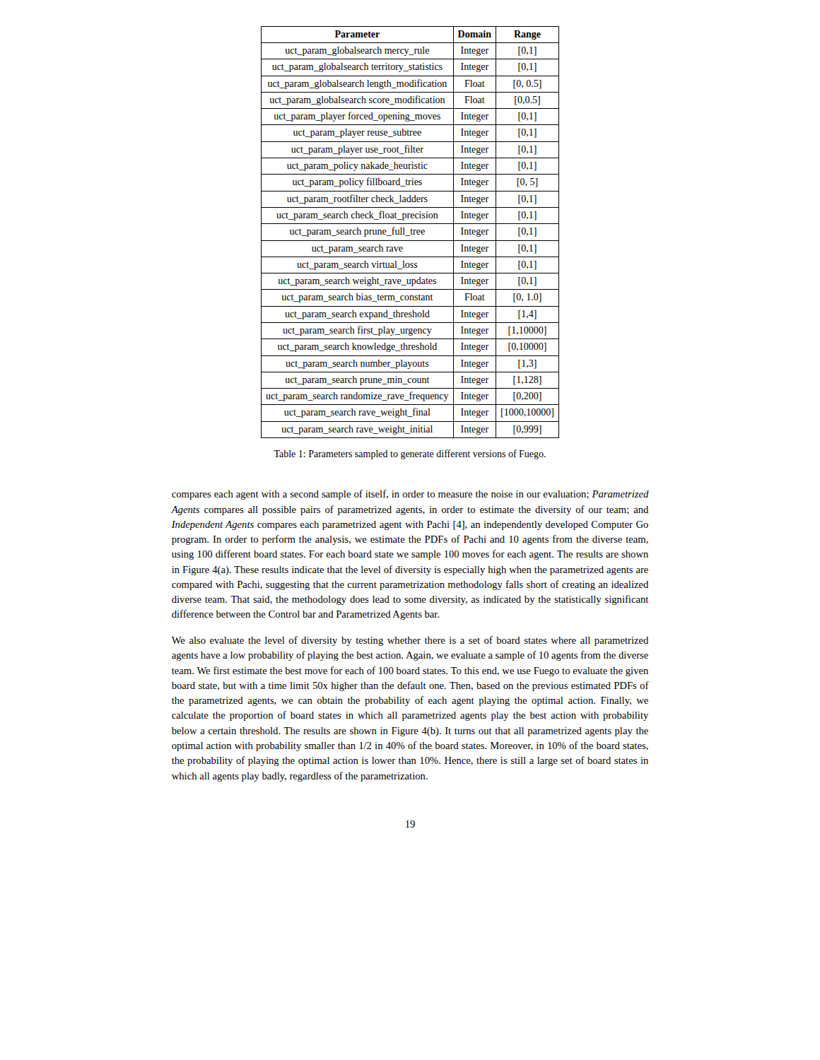| Parameter | Domain | Range |
| --- | --- | --- |
| uct_param_globalsearch mercy_rule | Integer | [0,1] |
| uct_param_globalsearch territory_statistics | Integer | [0,1] |
| uct_param_globalsearch length_modification | Float | [0, 0.5] |
| uct_param_globalsearch score_modification | Float | [0,0.5] |
| uct_param_player forced_opening_moves | Integer | [0,1] |
| uct_param_player reuse_subtree | Integer | [0,1] |
| uct_param_player use_root_filter | Integer | [0,1] |
| uct_param_policy nakade_heuristic | Integer | [0,1] |
| uct_param_policy fillboard_tries | Integer | [0, 5] |
| uct_param_rootfilter check_ladders | Integer | [0,1] |
| uct_param_search check_float_precision | Integer | [0,1] |
| uct_param_search prune_full_tree | Integer | [0,1] |
| uct_param_search rave | Integer | [0,1] |
| uct_param_search virtual_loss | Integer | [0,1] |
| uct_param_search weight_rave_updates | Integer | [0,1] |
| uct_param_search bias_term_constant | Float | [0, 1.0] |
| uct_param_search expand_threshold | Integer | [1,4] |
| uct_param_search first_play_urgency | Integer | [1,10000] |
| uct_param_search knowledge_threshold | Integer | [0,10000] |
| uct_param_search number_playouts | Integer | [1,3] |
| uct_param_search prune_min_count | Integer | [1,128] |
| uct_param_search randomize_rave_frequency | Integer | [0,200] |
| uct_param_search rave_weight_final | Integer | [1000,10000] |
| uct_param_search rave_weight_initial | Integer | [0,999] |
Table 1: Parameters sampled to generate different versions of Fuego.
compares each agent with a second sample of itself, in order to measure the noise in our evaluation; Parametrized Agents compares all possible pairs of parametrized agents, in order to estimate the diversity of our team; and Independent Agents compares each parametrized agent with Pachi [4], an independently developed Computer Go program. In order to perform the analysis, we estimate the PDFs of Pachi and 10 agents from the diverse team, using 100 different board states. For each board state we sample 100 moves for each agent. The results are shown in Figure 4(a). These results indicate that the level of diversity is especially high when the parametrized agents are compared with Pachi, suggesting that the current parametrization methodology falls short of creating an idealized diverse team. That said, the methodology does lead to some diversity, as indicated by the statistically significant difference between the Control bar and Parametrized Agents bar.
We also evaluate the level of diversity by testing whether there is a set of board states where all parametrized agents have a low probability of playing the best action. Again, we evaluate a sample of 10 agents from the diverse team. We first estimate the best move for each of 100 board states. To this end, we use Fuego to evaluate the given board state, but with a time limit 50x higher than the default one. Then, based on the previous estimated PDFs of the parametrized agents, we can obtain the probability of each agent playing the optimal action. Finally, we calculate the proportion of board states in which all parametrized agents play the best action with probability below a certain threshold. The results are shown in Figure 4(b). It turns out that all parametrized agents play the optimal action with probability smaller than 1/2 in 40% of the board states. Moreover, in 10% of the board states, the probability of playing the optimal action is lower than 10%. Hence, there is still a large set of board states in which all agents play badly, regardless of the parametrization.
19